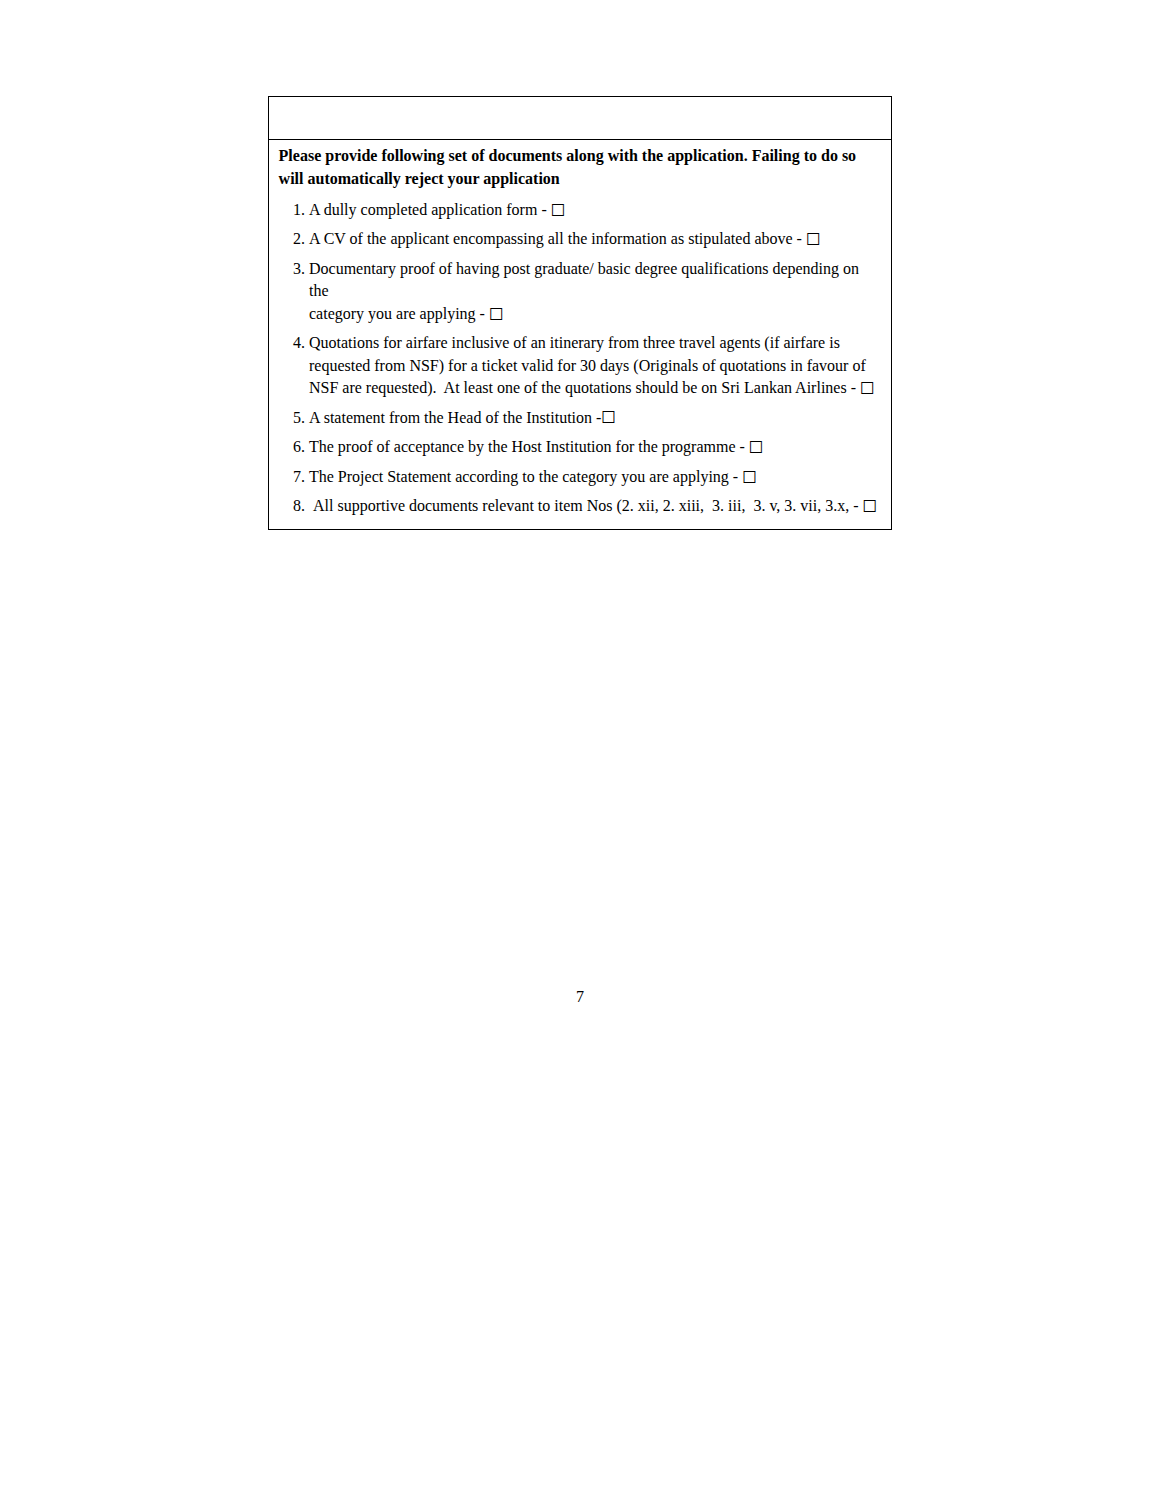Please provide following set of documents along with the application. Failing to do so will automatically reject your application
A dully completed application form - ☐
A CV of the applicant encompassing all the information as stipulated above - ☐
Documentary proof of having post graduate/ basic degree qualifications depending on the category you are applying - ☐
Quotations for airfare inclusive of an itinerary from three travel agents (if airfare is requested from NSF) for a ticket valid for 30 days (Originals of quotations in favour of NSF are requested). At least one of the quotations should be on Sri Lankan Airlines - ☐
A statement from the Head of the Institution -☐
The proof of acceptance by the Host Institution for the programme - ☐
The Project Statement according to the category you are applying - ☐
All supportive documents relevant to item Nos (2. xii, 2. xiii, 3. iii, 3. v, 3. vii, 3.x, - ☐
7